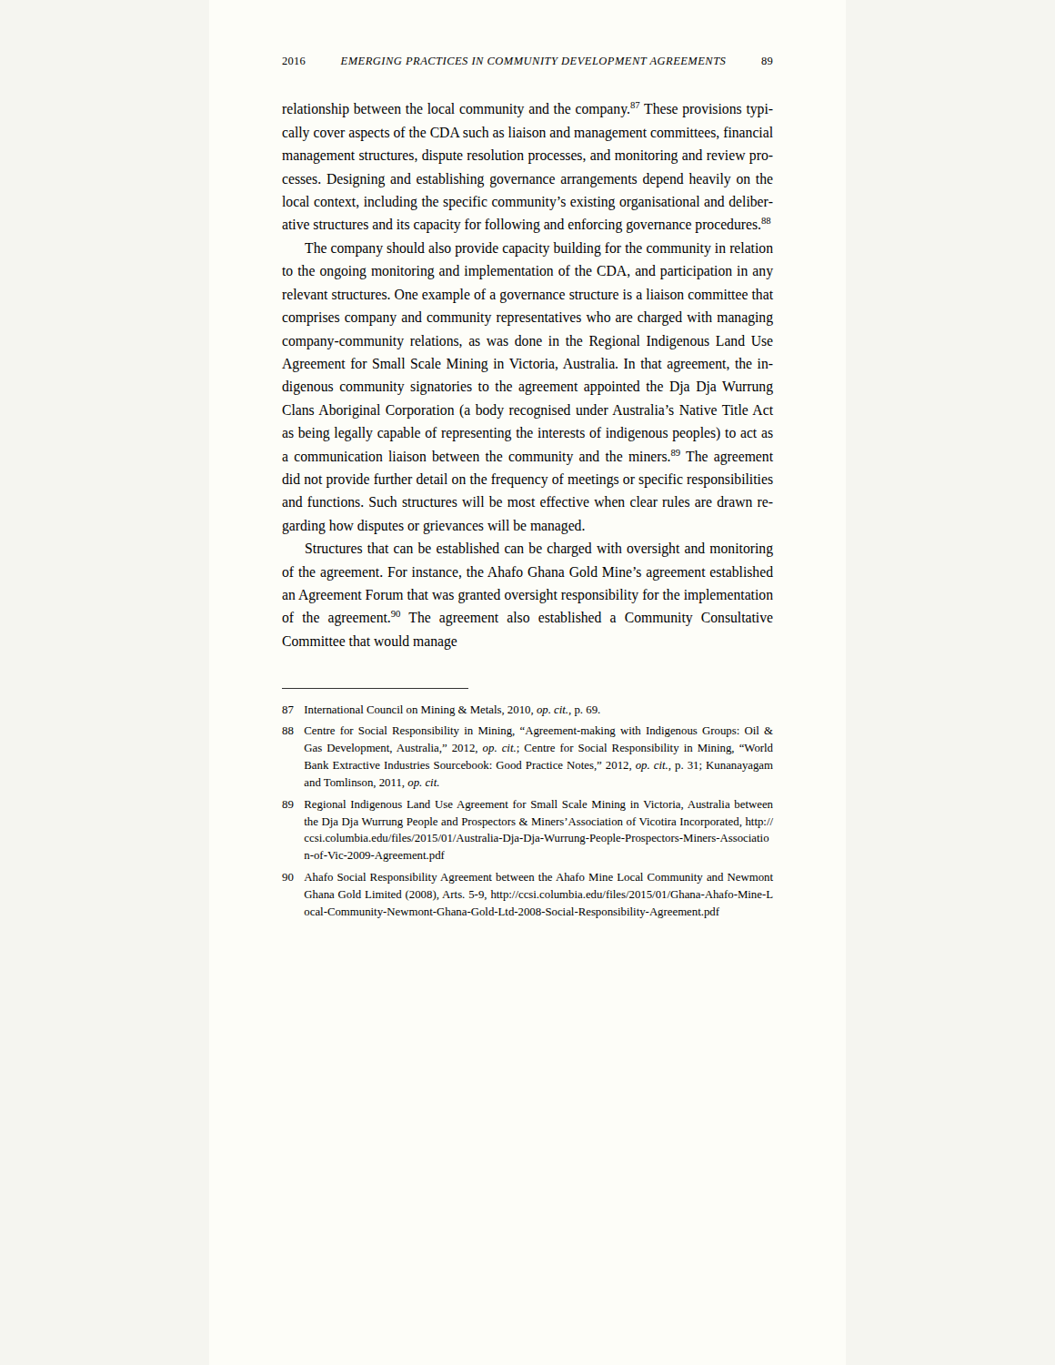2016 Emerging Practices in Community Development Agreements 89
relationship between the local community and the company.87 These provisions typically cover aspects of the CDA such as liaison and management committees, financial management structures, dispute resolution processes, and monitoring and review processes. Designing and establishing governance arrangements depend heavily on the local context, including the specific community’s existing organisational and deliberative structures and its capacity for following and enforcing governance procedures.88
The company should also provide capacity building for the community in relation to the ongoing monitoring and implementation of the CDA, and participation in any relevant structures. One example of a governance structure is a liaison committee that comprises company and community representatives who are charged with managing company-community relations, as was done in the Regional Indigenous Land Use Agreement for Small Scale Mining in Victoria, Australia. In that agreement, the indigenous community signatories to the agreement appointed the Dja Dja Wurrung Clans Aboriginal Corporation (a body recognised under Australia’s Native Title Act as being legally capable of representing the interests of indigenous peoples) to act as a communication liaison between the community and the miners.89 The agreement did not provide further detail on the frequency of meetings or specific responsibilities and functions. Such structures will be most effective when clear rules are drawn regarding how disputes or grievances will be managed.
Structures that can be established can be charged with oversight and monitoring of the agreement. For instance, the Ahafo Ghana Gold Mine’s agreement established an Agreement Forum that was granted oversight responsibility for the implementation of the agreement.90 The agreement also established a Community Consultative Committee that would manage
87 International Council on Mining & Metals, 2010, op. cit., p. 69.
88 Centre for Social Responsibility in Mining, “Agreement-making with Indigenous Groups: Oil & Gas Development, Australia,” 2012, op. cit.; Centre for Social Responsibility in Mining, “World Bank Extractive Industries Sourcebook: Good Practice Notes,” 2012, op. cit., p. 31; Kunanayagam and Tomlinson, 2011, op. cit.
89 Regional Indigenous Land Use Agreement for Small Scale Mining in Victoria, Australia between the Dja Dja Wurrung People and Prospectors & Miners’Association of Vicotira Incorporated, http://ccsi.columbia.edu/files/2015/01/Australia-Dja-Dja-Wurrung-People-Prospectors-Miners-Association-of-Vic-2009-Agreement.pdf
90 Ahafo Social Responsibility Agreement between the Ahafo Mine Local Community and Newmont Ghana Gold Limited (2008), Arts. 5-9, http://ccsi.columbia.edu/files/2015/01/Ghana-Ahafo-Mine-Local-Community-Newmont-Ghana-Gold-Ltd-2008-Social-Responsibility-Agreement.pdf